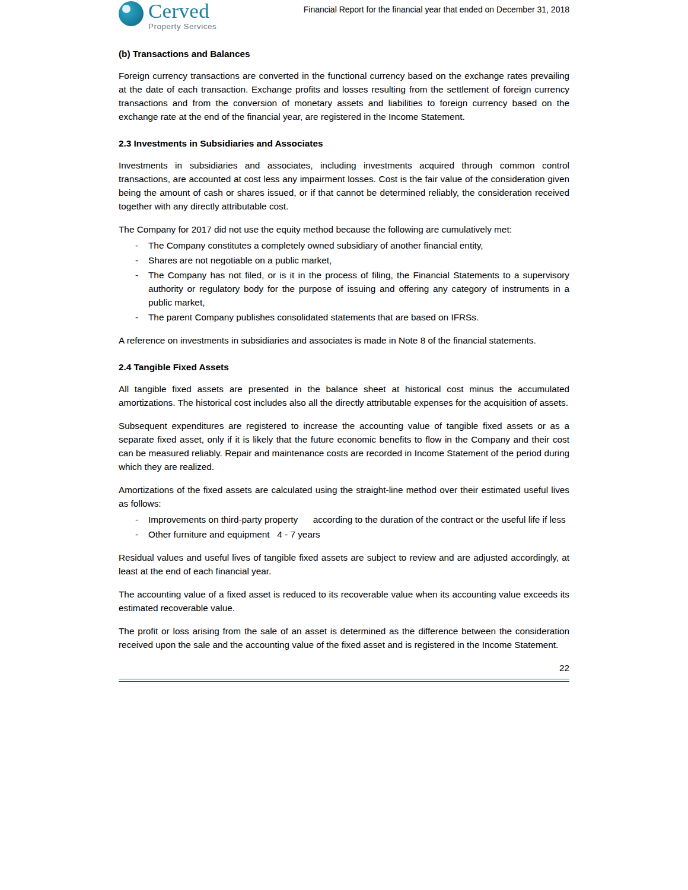Cerved
Property Services
Financial Report for the financial year that ended on December 31, 2018
(b) Transactions and Balances
Foreign currency transactions are converted in the functional currency based on the exchange rates prevailing at the date of each transaction. Exchange profits and losses resulting from the settlement of foreign currency transactions and from the conversion of monetary assets and liabilities to foreign currency based on the exchange rate at the end of the financial year, are registered in the Income Statement.
2.3 Investments in Subsidiaries and Associates
Investments in subsidiaries and associates, including investments acquired through common control transactions, are accounted at cost less any impairment losses. Cost is the fair value of the consideration given being the amount of cash or shares issued, or if that cannot be determined reliably, the consideration received together with any directly attributable cost.
The Company for 2017 did not use the equity method because the following are cumulatively met:
The Company constitutes a completely owned subsidiary of another financial entity,
Shares are not negotiable on a public market,
The Company has not filed, or is it in the process of filing, the Financial Statements to a supervisory authority or regulatory body for the purpose of issuing and offering any category of instruments in a public market,
The parent Company publishes consolidated statements that are based on IFRSs.
A reference on investments in subsidiaries and associates is made in Note 8 of the financial statements.
2.4 Tangible Fixed Assets
All tangible fixed assets are presented in the balance sheet at historical cost minus the accumulated amortizations. The historical cost includes also all the directly attributable expenses for the acquisition of assets.
Subsequent expenditures are registered to increase the accounting value of tangible fixed assets or as a separate fixed asset, only if it is likely that the future economic benefits to flow in the Company and their cost can be measured reliably. Repair and maintenance costs are recorded in Income Statement of the period during which they are realized.
Amortizations of the fixed assets are calculated using the straight-line method over their estimated useful lives as follows:
Improvements on third-party property according to the duration of the contract or the useful life if less
Other furniture and equipment 4 - 7 years
Residual values and useful lives of tangible fixed assets are subject to review and are adjusted accordingly, at least at the end of each financial year.
The accounting value of a fixed asset is reduced to its recoverable value when its accounting value exceeds its estimated recoverable value.
The profit or loss arising from the sale of an asset is determined as the difference between the consideration received upon the sale and the accounting value of the fixed asset and is registered in the Income Statement.
22